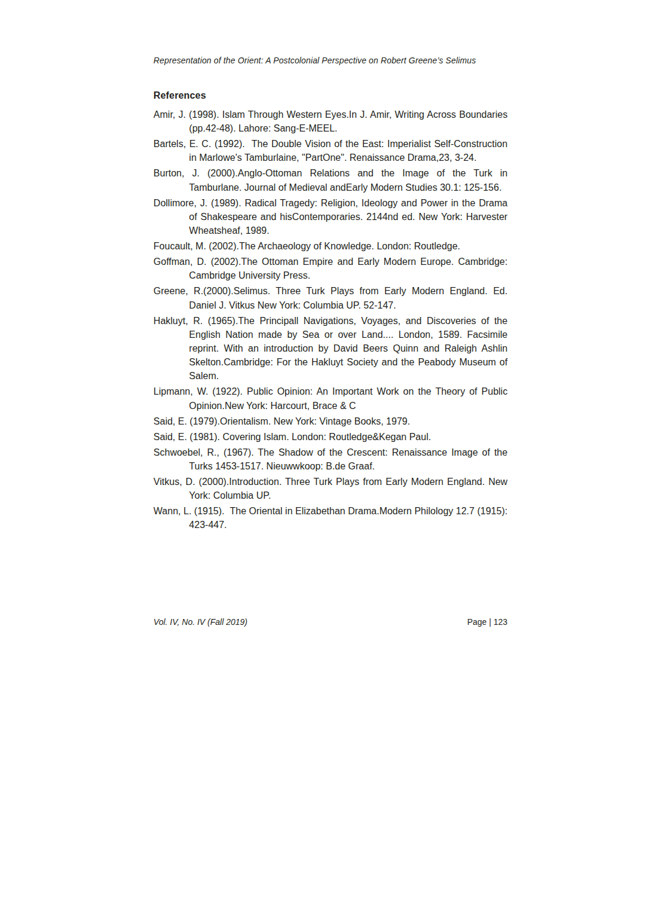Representation of the Orient: A Postcolonial Perspective on Robert Greene’s Selimus
References
Amir, J. (1998). Islam Through Western Eyes.In J. Amir, Writing Across Boundaries (pp.42-48). Lahore: Sang-E-MEEL.
Bartels, E. C. (1992). The Double Vision of the East: Imperialist Self-Construction in Marlowe's Tamburlaine, "PartOne". Renaissance Drama,23, 3-24.
Burton, J. (2000).Anglo-Ottoman Relations and the Image of the Turk in Tamburlane. Journal of Medieval andEarly Modern Studies 30.1: 125-156.
Dollimore, J. (1989). Radical Tragedy: Religion, Ideology and Power in the Drama of Shakespeare and hisContemporaries. 2144nd ed. New York: Harvester Wheatsheaf, 1989.
Foucault, M. (2002).The Archaeology of Knowledge. London: Routledge.
Goffman, D. (2002).The Ottoman Empire and Early Modern Europe. Cambridge: Cambridge University Press.
Greene, R.(2000).Selimus. Three Turk Plays from Early Modern England. Ed. Daniel J. Vitkus New York: Columbia UP. 52-147.
Hakluyt, R. (1965).The Principall Navigations, Voyages, and Discoveries of the English Nation made by Sea or over Land.... London, 1589. Facsimile reprint. With an introduction by David Beers Quinn and Raleigh Ashlin Skelton.Cambridge: For the Hakluyt Society and the Peabody Museum of Salem.
Lipmann, W. (1922). Public Opinion: An Important Work on the Theory of Public Opinion.New York: Harcourt, Brace & C
Said, E. (1979).Orientalism. New York: Vintage Books, 1979.
Said, E. (1981). Covering Islam. London: Routledge&Kegan Paul.
Schwoebel, R., (1967). The Shadow of the Crescent: Renaissance Image of the Turks 1453-1517. Nieuwwkoop: B.de Graaf.
Vitkus, D. (2000).Introduction. Three Turk Plays from Early Modern England. New York: Columbia UP.
Wann, L. (1915). The Oriental in Elizabethan Drama.Modern Philology 12.7 (1915): 423-447.
Vol. IV, No. IV (Fall 2019) Page | 123